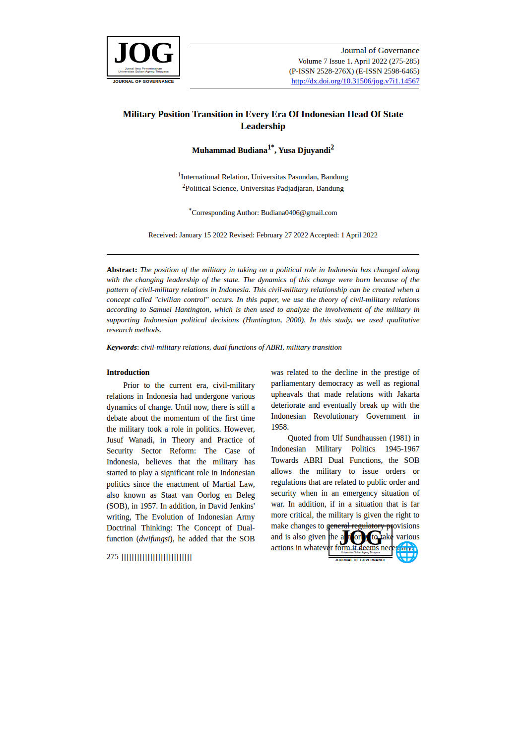JOG Jurnal Ilmu Pemerintahan
Universitas Sultan Ageng Tirtayasa
JOURNAL OF GOVERNANCE
Journal of Governance
Volume 7 Issue 1, April 2022 (275-285)
(P-ISSN 2528-276X) (E-ISSN 2598-6465)
http://dx.doi.org/10.31506/jog.v7i1.14567
Military Position Transition in Every Era Of Indonesian Head Of State Leadership
Muhammad Budiana1*, Yusa Djuyandi2
1International Relation, Universitas Pasundan, Bandung
2Political Science, Universitas Padjadjaran, Bandung
*Corresponding Author: Budiana0406@gmail.com
Received: January 15 2022 Revised: February 27 2022 Accepted: 1 April 2022
Abstract: The position of the military in taking on a political role in Indonesia has changed along with the changing leadership of the state. The dynamics of this change were born because of the pattern of civil-military relations in Indonesia. This civil-military relationship can be created when a concept called "civilian control" occurs. In this paper, we use the theory of civil-military relations according to Samuel Hantington, which is then used to analyze the involvement of the military in supporting Indonesian political decisions (Huntington, 2000). In this study, we used qualitative research methods.
Keywords: civil-military relations, dual functions of ABRI, military transition
Introduction
Prior to the current era, civil-military relations in Indonesia had undergone various dynamics of change. Until now, there is still a debate about the momentum of the first time the military took a role in politics. However, Jusuf Wanadi, in Theory and Practice of Security Sector Reform: The Case of Indonesia, believes that the military has started to play a significant role in Indonesian politics since the enactment of Martial Law, also known as Staat van Oorlog en Beleg (SOB), in 1957. In addition, in David Jenkins' writing, The Evolution of Indonesian Army Doctrinal Thinking: The Concept of Dual-function (dwifungsi), he added that the SOB was related to the decline in the prestige of parliamentary democracy as well as regional upheavals that made relations with Jakarta deteriorate and eventually break up with the Indonesian Revolutionary Government in 1958.
Quoted from Ulf Sundhaussen (1981) in Indonesian Military Politics 1945-1967 Towards ABRI Dual Functions, the SOB allows the military to issue orders or regulations that are related to public order and security when in an emergency situation of war. In addition, if in a situation that is far more critical, the military is given the right to make changes to general regulatory provisions and is also given the authority to take various actions in whatever form it deems necessary.
275 |||||||||||||||||||||||||||
JOG Jurnal Ilmu Pemerintahan
Universitas Sultan Ageng Tirtayasa
JOURNAL OF GOVERNANCE
🌐